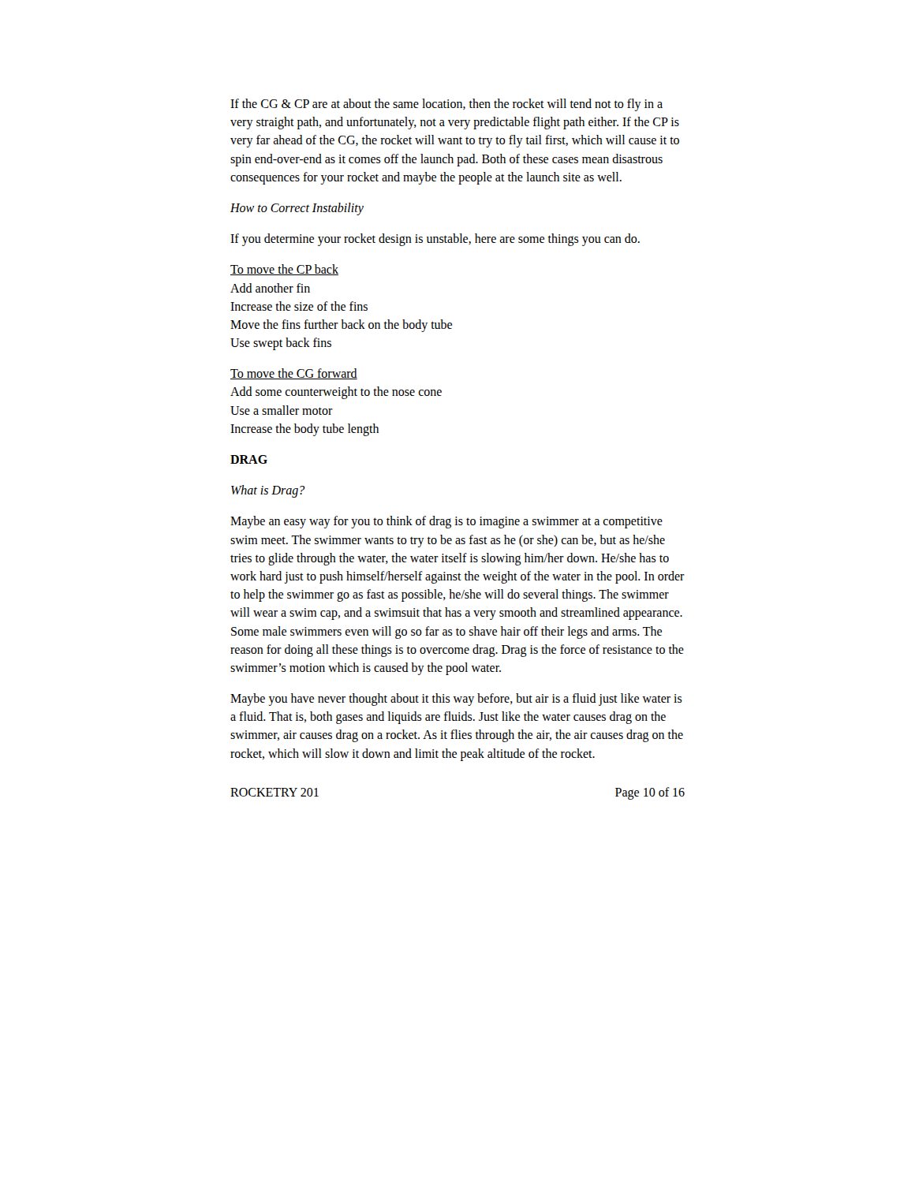If the CG & CP are at about the same location, then the rocket will tend not to fly in a very straight path, and unfortunately, not a very predictable flight path either. If the CP is very far ahead of the CG, the rocket will want to try to fly tail first, which will cause it to spin end-over-end as it comes off the launch pad. Both of these cases mean disastrous consequences for your rocket and maybe the people at the launch site as well.
How to Correct Instability
If you determine your rocket design is unstable, here are some things you can do.
To move the CP back
Add another fin
Increase the size of the fins
Move the fins further back on the body tube
Use swept back fins
To move the CG forward
Add some counterweight to the nose cone
Use a smaller motor
Increase the body tube length
DRAG
What is Drag?
Maybe an easy way for you to think of drag is to imagine a swimmer at a competitive swim meet. The swimmer wants to try to be as fast as he (or she) can be, but as he/she tries to glide through the water, the water itself is slowing him/her down. He/she has to work hard just to push himself/herself against the weight of the water in the pool. In order to help the swimmer go as fast as possible, he/she will do several things. The swimmer will wear a swim cap, and a swimsuit that has a very smooth and streamlined appearance. Some male swimmers even will go so far as to shave hair off their legs and arms. The reason for doing all these things is to overcome drag. Drag is the force of resistance to the swimmer’s motion which is caused by the pool water.
Maybe you have never thought about it this way before, but air is a fluid just like water is a fluid. That is, both gases and liquids are fluids. Just like the water causes drag on the swimmer, air causes drag on a rocket. As it flies through the air, the air causes drag on the rocket, which will slow it down and limit the peak altitude of the rocket.
ROCKETRY 201 Page 10 of 16